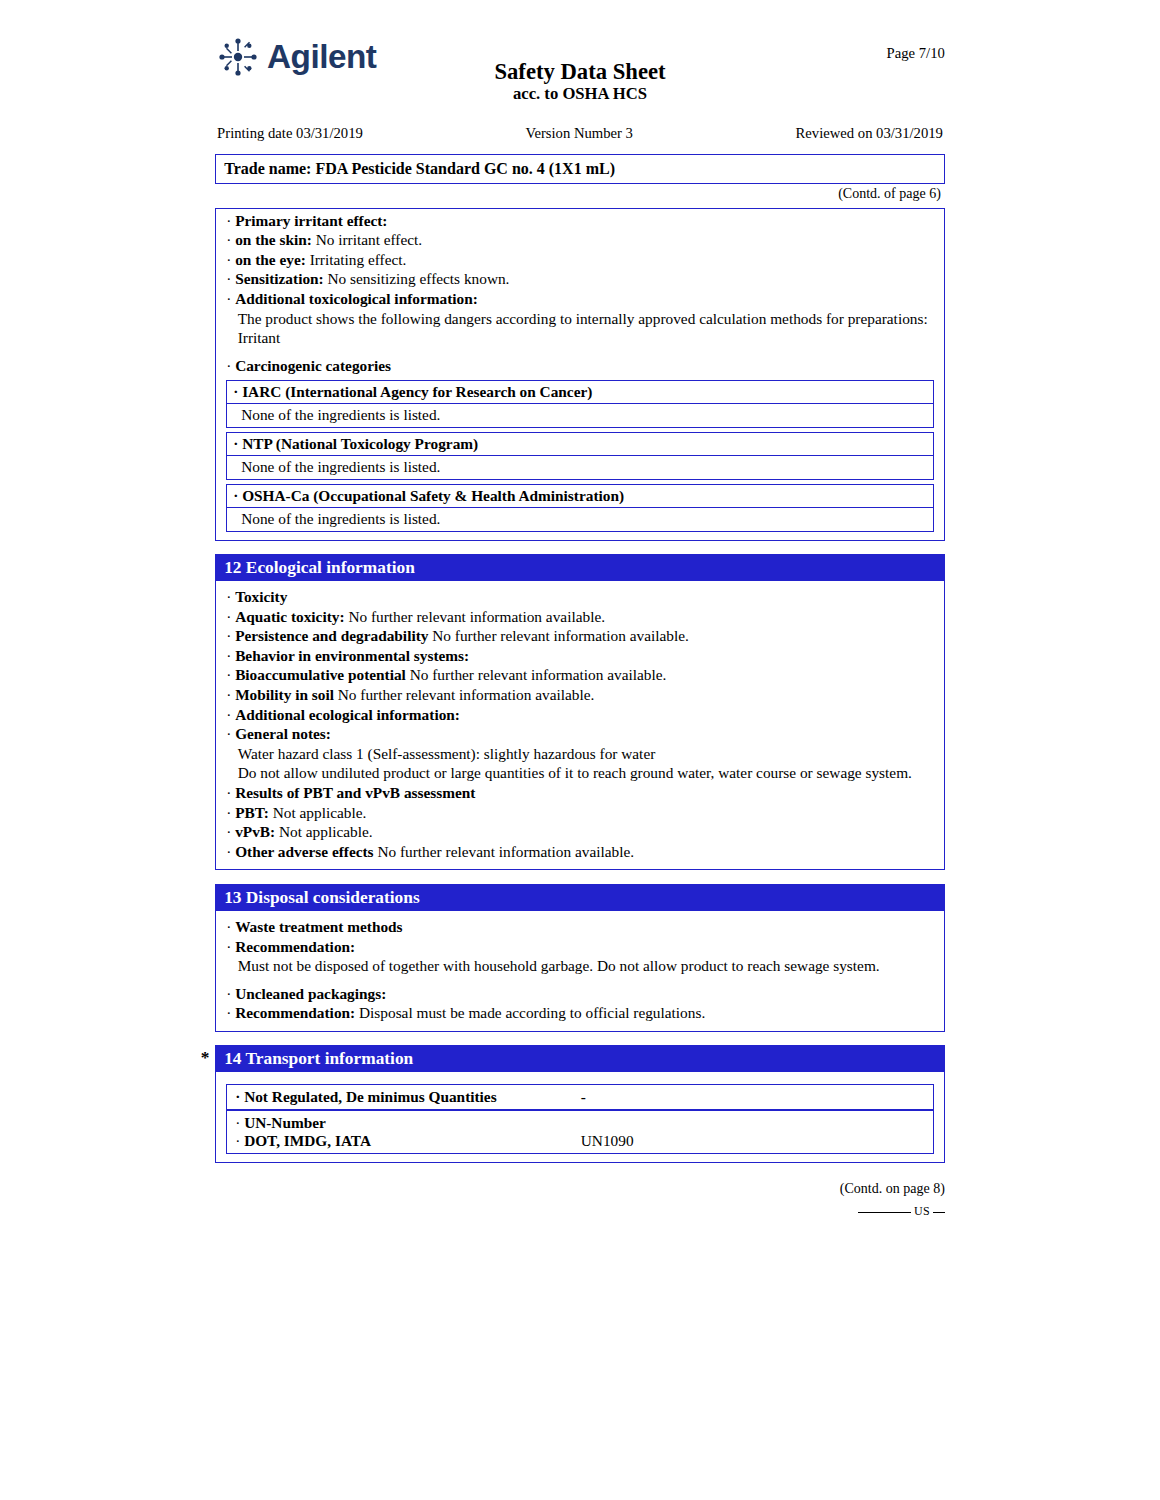Agilent
Page 7/10
Safety Data Sheet
acc. to OSHA HCS
Printing date 03/31/2019
Version Number 3
Reviewed on 03/31/2019
Trade name: FDA Pesticide Standard GC no. 4 (1X1 mL)
(Contd. of page 6)
Primary irritant effect:
on the skin: No irritant effect.
on the eye: Irritating effect.
Sensitization: No sensitizing effects known.
Additional toxicological information:
The product shows the following dangers according to internally approved calculation methods for preparations:
Irritant
Carcinogenic categories
IARC (International Agency for Research on Cancer)
None of the ingredients is listed.
NTP (National Toxicology Program)
None of the ingredients is listed.
OSHA-Ca (Occupational Safety & Health Administration)
None of the ingredients is listed.
12 Ecological information
Toxicity
Aquatic toxicity: No further relevant information available.
Persistence and degradability No further relevant information available.
Behavior in environmental systems:
Bioaccumulative potential No further relevant information available.
Mobility in soil No further relevant information available.
Additional ecological information:
General notes:
Water hazard class 1 (Self-assessment): slightly hazardous for water
Do not allow undiluted product or large quantities of it to reach ground water, water course or sewage system.
Results of PBT and vPvB assessment
PBT: Not applicable.
vPvB: Not applicable.
Other adverse effects No further relevant information available.
13 Disposal considerations
Waste treatment methods
Recommendation:
Must not be disposed of together with household garbage. Do not allow product to reach sewage system.
Uncleaned packagings:
Recommendation: Disposal must be made according to official regulations.
*
14 Transport information
Not Regulated, De minimus Quantities
-
UN-Number
DOT, IMDG, IATA
UN1090
(Contd. on page 8)
US